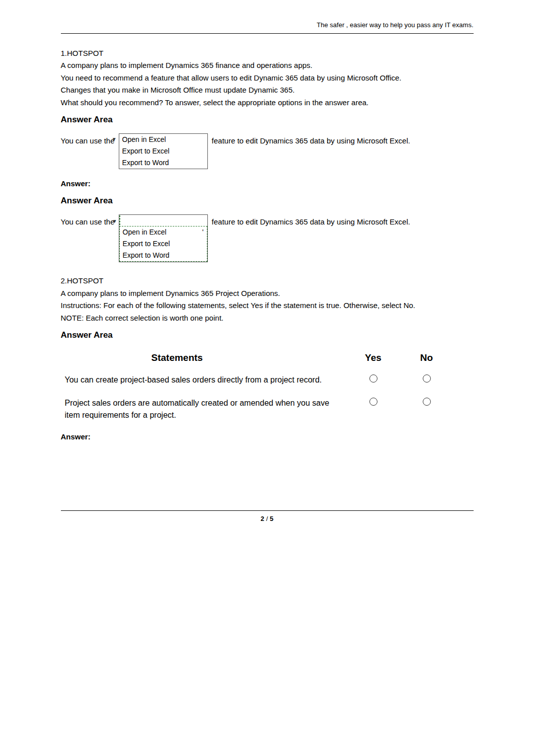The safer , easier way to help you pass any IT exams.
1.HOTSPOT
A company plans to implement Dynamics 365 finance and operations apps.
You need to recommend a feature that allow users to edit Dynamic 365 data by using Microsoft Office.
Changes that you make in Microsoft Office must update Dynamic 365.
What should you recommend? To answer, select the appropriate options in the answer area.
Answer Area
You can use the
Open in Excel
Export to Excel
Export to Word
feature to edit Dynamics 365 data by using Microsoft Excel.
Answer:
Answer Area
You can use the
Open in Excel
Export to Excel
Export to Word
feature to edit Dynamics 365 data by using Microsoft Excel.
2.HOTSPOT
A company plans to implement Dynamics 365 Project Operations.
Instructions: For each of the following statements, select Yes if the statement is true. Otherwise, select No.
NOTE: Each correct selection is worth one point.
Answer Area
| Statements | Yes | No |
| --- | --- | --- |
| You can create project-based sales orders directly from a project record. | | |
| Project sales orders are automatically created or amended when you save item requirements for a project. | | |
Answer:
2 / 5